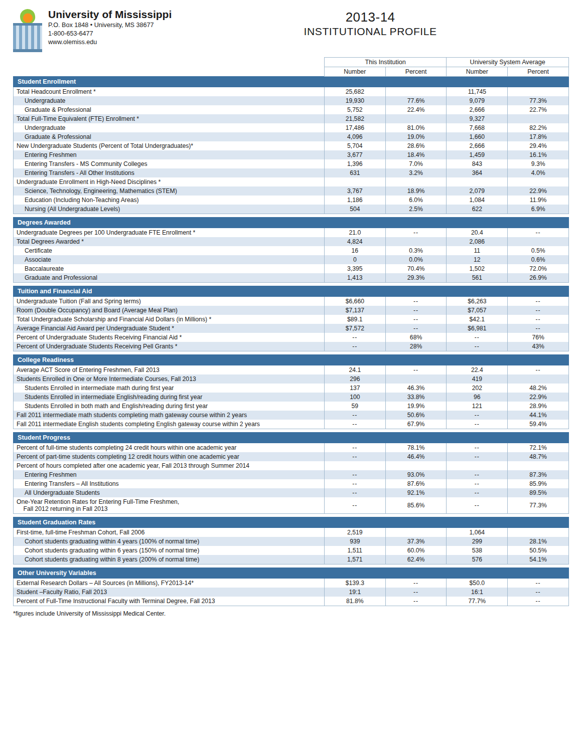University of Mississippi
P.O. Box 1848 • University, MS 38677
1-800-653-6477
www.olemiss.edu
2013-14
INSTITUTIONAL PROFILE
| | This Institution | University System Average |
| --- | --- | --- |
| | Number | Percent | Number | Percent |
| Student Enrollment |
| Total Headcount Enrollment * | 25,682 | | 11,745 | |
| Undergraduate | 19,930 | 77.6% | 9,079 | 77.3% |
| Graduate & Professional | 5,752 | 22.4% | 2,666 | 22.7% |
| Total Full-Time Equivalent (FTE) Enrollment * | 21,582 | | 9,327 | |
| Undergraduate | 17,486 | 81.0% | 7,668 | 82.2% |
| Graduate & Professional | 4,096 | 19.0% | 1,660 | 17.8% |
| New Undergraduate Students (Percent of Total Undergraduates)* | 5,704 | 28.6% | 2,666 | 29.4% |
| Entering Freshmen | 3,677 | 18.4% | 1,459 | 16.1% |
| Entering Transfers - MS Community Colleges | 1,396 | 7.0% | 843 | 9.3% |
| Entering Transfers - All Other Institutions | 631 | 3.2% | 364 | 4.0% |
| Undergraduate Enrollment in High-Need Disciplines * | | | | |
| Science, Technology, Engineering, Mathematics (STEM) | 3,767 | 18.9% | 2,079 | 22.9% |
| Education (Including Non-Teaching Areas) | 1,186 | 6.0% | 1,084 | 11.9% |
| Nursing (All Undergraduate Levels) | 504 | 2.5% | 622 | 6.9% |
| Degrees Awarded |
| Undergraduate Degrees per 100 Undergraduate FTE Enrollment * | 21.0 | -- | 20.4 | -- |
| Total Degrees Awarded * | 4,824 | | 2,086 | |
| Certificate | 16 | 0.3% | 11 | 0.5% |
| Associate | 0 | 0.0% | 12 | 0.6% |
| Baccalaureate | 3,395 | 70.4% | 1,502 | 72.0% |
| Graduate and Professional | 1,413 | 29.3% | 561 | 26.9% |
| Tuition and Financial Aid |
| Undergraduate Tuition (Fall and Spring terms) | $6,660 | -- | $6,263 | -- |
| Room (Double Occupancy) and Board (Average Meal Plan) | $7,137 | -- | $7,057 | -- |
| Total Undergraduate Scholarship and Financial Aid Dollars (in Millions) * | $89.1 | -- | $42.1 | -- |
| Average Financial Aid Award per Undergraduate Student * | $7,572 | -- | $6,981 | -- |
| Percent of Undergraduate Students Receiving Financial Aid * | -- | 68% | -- | 76% |
| Percent of Undergraduate Students Receiving Pell Grants * | -- | 28% | -- | 43% |
| College Readiness |
| Average ACT Score of Entering Freshmen, Fall 2013 | 24.1 | -- | 22.4 | -- |
| Students Enrolled in One or More Intermediate Courses, Fall 2013 | 296 | | 419 | |
| Students Enrolled in intermediate math during first year | 137 | 46.3% | 202 | 48.2% |
| Students Enrolled in intermediate English/reading during first year | 100 | 33.8% | 96 | 22.9% |
| Students Enrolled in both math and English/reading during first year | 59 | 19.9% | 121 | 28.9% |
| Fall 2011 intermediate math students completing math gateway course within 2 years | -- | 50.6% | -- | 44.1% |
| Fall 2011 intermediate English students completing English gateway course within 2 years | -- | 67.9% | -- | 59.4% |
| Student Progress |
| Percent of full-time students completing 24 credit hours within one academic year | -- | 78.1% | -- | 72.1% |
| Percent of part-time students completing 12 credit hours within one academic year | -- | 46.4% | -- | 48.7% |
| Percent of hours completed after one academic year, Fall 2013 through Summer 2014 | | | | |
| Entering Freshmen | -- | 93.0% | -- | 87.3% |
| Entering Transfers – All Institutions | -- | 87.6% | -- | 85.9% |
| All Undergraduate Students | -- | 92.1% | -- | 89.5% |
| One-Year Retention Rates for Entering Full-Time Freshmen, Fall 2012 returning in Fall 2013 | -- | 85.6% | -- | 77.3% |
| Student Graduation Rates |
| First-time, full-time Freshman Cohort, Fall 2006 | 2,519 | | 1,064 | |
| Cohort students graduating within 4 years (100% of normal time) | 939 | 37.3% | 299 | 28.1% |
| Cohort students graduating within 6 years (150% of normal time) | 1,511 | 60.0% | 538 | 50.5% |
| Cohort students graduating within 8 years (200% of normal time) | 1,571 | 62.4% | 576 | 54.1% |
| Other University Variables |
| External Research Dollars – All Sources (in Millions), FY2013-14* | $139.3 | -- | $50.0 | -- |
| Student –Faculty Ratio, Fall 2013 | 19:1 | -- | 16:1 | -- |
| Percent of Full-Time Instructional Faculty with Terminal Degree, Fall 2013 | 81.8% | -- | 77.7% | -- |
*figures include University of Mississippi Medical Center.